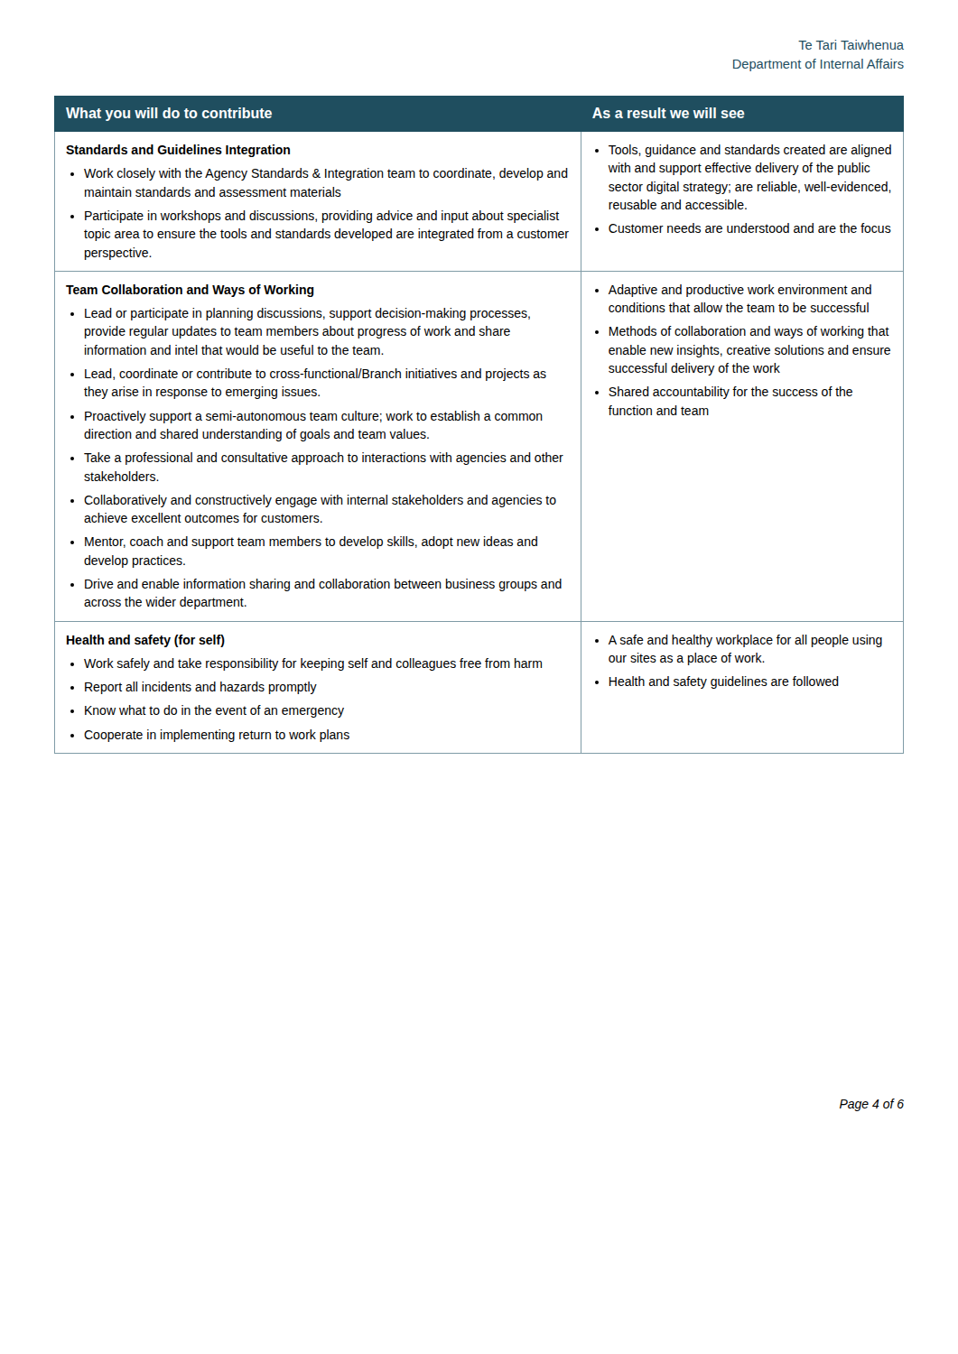Te Tari Taiwhenua
Department of Internal Affairs
| What you will do to contribute | As a result we will see |
| --- | --- |
| Standards and Guidelines Integration Work closely with the Agency Standards & Integration team to coordinate, develop and maintain standards and assessment materials Participate in workshops and discussions, providing advice and input about specialist topic area to ensure the tools and standards developed are integrated from a customer perspective. | Tools, guidance and standards created are aligned with and support effective delivery of the public sector digital strategy; are reliable, well-evidenced, reusable and accessible. Customer needs are understood and are the focus |
| Team Collaboration and Ways of Working Lead or participate in planning discussions, support decision-making processes, provide regular updates to team members about progress of work and share information and intel that would be useful to the team. Lead, coordinate or contribute to cross-functional/Branch initiatives and projects as they arise in response to emerging issues. Proactively support a semi-autonomous team culture; work to establish a common direction and shared understanding of goals and team values. Take a professional and consultative approach to interactions with agencies and other stakeholders. Collaboratively and constructively engage with internal stakeholders and agencies to achieve excellent outcomes for customers. Mentor, coach and support team members to develop skills, adopt new ideas and develop practices. Drive and enable information sharing and collaboration between business groups and across the wider department. | Adaptive and productive work environment and conditions that allow the team to be successful Methods of collaboration and ways of working that enable new insights, creative solutions and ensure successful delivery of the work Shared accountability for the success of the function and team |
| Health and safety (for self) Work safely and take responsibility for keeping self and colleagues free from harm Report all incidents and hazards promptly Know what to do in the event of an emergency Cooperate in implementing return to work plans | A safe and healthy workplace for all people using our sites as a place of work. Health and safety guidelines are followed |
Page 4 of 6